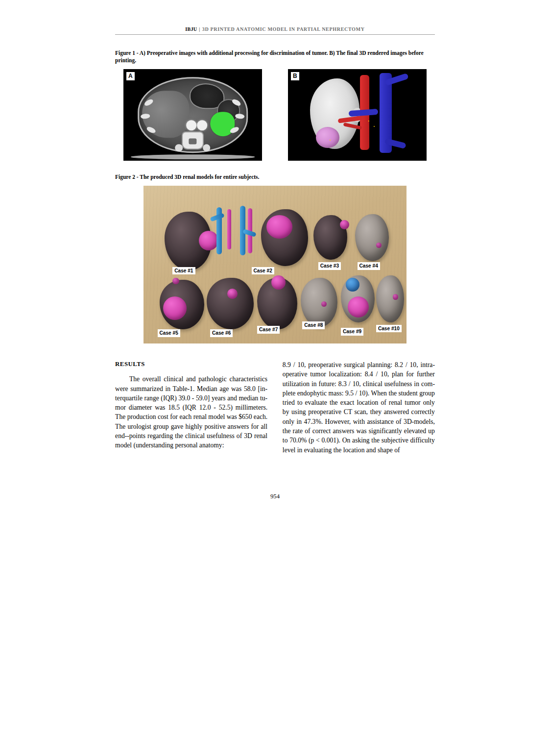IBJU|3D PRINTED ANATOMIC MODEL IN PARTIAL NEPHRECTOMY
Figure 1 - A) Preoperative images with additional processing for discrimination of tumor. B) The final 3D rendered images before printing.
A
B
Figure 2 - The produced 3D renal models for entire subjects.
Case #1
Case #2
Case #3
Case #4
Case #5
Case #6
Case #7
Case #8
Case #9
Case #10
RESULTS
The overall clinical and pathologic characteristics were summarized in Table-1. Median age was 58.0 [interquartile range (IQR) 39.0 - 59.0] years and median tumor diameter was 18.5 (IQR 12.0 - 52.5) millimeters. The production cost for each renal model was $650 each. The urologist group gave highly positive answers for all end--points regarding the clinical usefulness of 3D renal model (understanding personal anatomy:
8.9 / 10, preoperative surgical planning: 8.2 / 10, intraoperative tumor localization: 8.4 / 10, plan for further utilization in future: 8.3 / 10, clinical usefulness in complete endophytic mass: 9.5 / 10). When the student group tried to evaluate the exact location of renal tumor only by using preoperative CT scan, they answered correctly only in 47.3%. However, with assistance of 3D-models, the rate of correct answers was significantly elevated up to 70.0% (p < 0.001). On asking the subjective difficulty level in evaluating the location and shape of
954